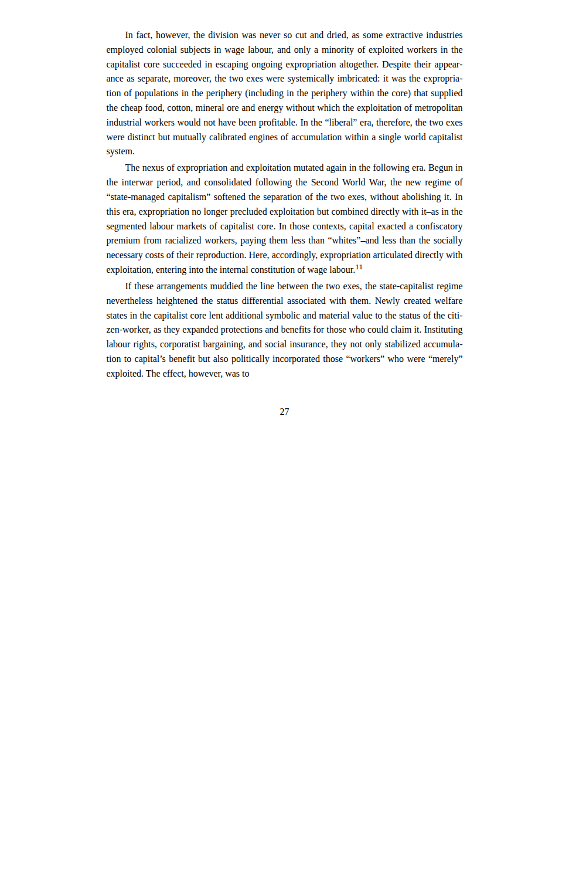In fact, however, the division was never so cut and dried, as some extractive industries employed colonial subjects in wage labour, and only a minority of exploited workers in the capitalist core succeeded in escaping ongoing expropriation altogether. Despite their appearance as separate, moreover, the two exes were systemically imbricated: it was the expropriation of populations in the periphery (including in the periphery within the core) that supplied the cheap food, cotton, mineral ore and energy without which the exploitation of metropolitan industrial workers would not have been profitable. In the “liberal” era, therefore, the two exes were distinct but mutually calibrated engines of accumulation within a single world capitalist system.
The nexus of expropriation and exploitation mutated again in the following era. Begun in the interwar period, and consolidated following the Second World War, the new regime of “state-managed capitalism” softened the separation of the two exes, without abolishing it. In this era, expropriation no longer precluded exploitation but combined directly with it–as in the segmented labour markets of capitalist core. In those contexts, capital exacted a confiscatory premium from racialized workers, paying them less than “whites”–and less than the socially necessary costs of their reproduction. Here, accordingly, expropriation articulated directly with exploitation, entering into the internal constitution of wage labour.11
If these arrangements muddied the line between the two exes, the state-capitalist regime nevertheless heightened the status differential associated with them. Newly created welfare states in the capitalist core lent additional symbolic and material value to the status of the citizen-worker, as they expanded protections and benefits for those who could claim it. Instituting labour rights, corporatist bargaining, and social insurance, they not only stabilized accumulation to capital’s benefit but also politically incorporated those “workers” who were “merely” exploited. The effect, however, was to
27